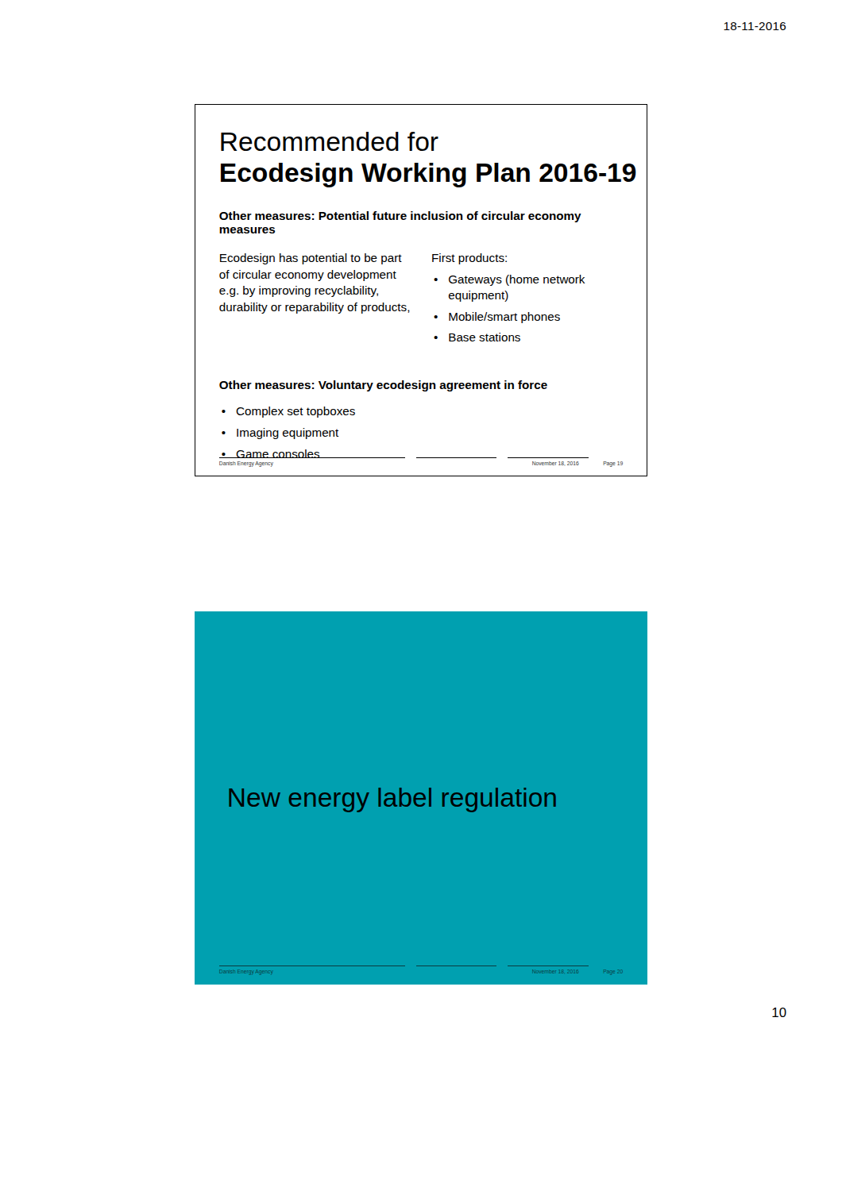18-11-2016
Recommended forEcodesign Working Plan 2016-19
Other measures: Potential future inclusion of circular economy measures
Ecodesign has potential to be part of circular economy development e.g. by improving recyclability, durability or reparability of products,
First products:
Gateways (home network equipment)
Mobile/smart phones
Base stations
Other measures: Voluntary ecodesign agreement in force
Complex set topboxes
Imaging equipment
Game consoles
Danish Energy Agency November 18, 2016 Page 19
New energy label regulation
Danish Energy Agency November 18, 2016 Page 20
10